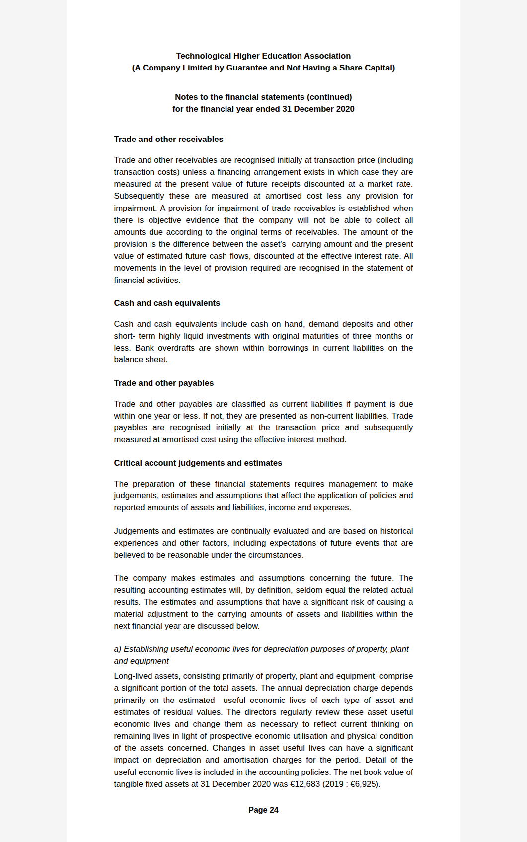Technological Higher Education Association
(A Company Limited by Guarantee and Not Having a Share Capital)
Notes to the financial statements (continued)
for the financial year ended 31 December 2020
Trade and other receivables
Trade and other receivables are recognised initially at transaction price (including transaction costs) unless a financing arrangement exists in which case they are measured at the present value of future receipts discounted at a market rate. Subsequently these are measured at amortised cost less any provision for impairment. A provision for impairment of trade receivables is established when there is objective evidence that the company will not be able to collect all amounts due according to the original terms of receivables. The amount of the provision is the difference between the asset's carrying amount and the present value of estimated future cash flows, discounted at the effective interest rate. All movements in the level of provision required are recognised in the statement of financial activities.
Cash and cash equivalents
Cash and cash equivalents include cash on hand, demand deposits and other short- term highly liquid investments with original maturities of three months or less. Bank overdrafts are shown within borrowings in current liabilities on the balance sheet.
Trade and other payables
Trade and other payables are classified as current liabilities if payment is due within one year or less. If not, they are presented as non-current liabilities. Trade payables are recognised initially at the transaction price and subsequently measured at amortised cost using the effective interest method.
Critical account judgements and estimates
The preparation of these financial statements requires management to make judgements, estimates and assumptions that affect the application of policies and reported amounts of assets and liabilities, income and expenses.
Judgements and estimates are continually evaluated and are based on historical experiences and other factors, including expectations of future events that are believed to be reasonable under the circumstances.
The company makes estimates and assumptions concerning the future. The resulting accounting estimates will, by definition, seldom equal the related actual results. The estimates and assumptions that have a significant risk of causing a material adjustment to the carrying amounts of assets and liabilities within the next financial year are discussed below.
a) Establishing useful economic lives for depreciation purposes of property, plant and equipment
Long-lived assets, consisting primarily of property, plant and equipment, comprise a significant portion of the total assets. The annual depreciation charge depends primarily on the estimated useful economic lives of each type of asset and estimates of residual values. The directors regularly review these asset useful economic lives and change them as necessary to reflect current thinking on remaining lives in light of prospective economic utilisation and physical condition of the assets concerned. Changes in asset useful lives can have a significant impact on depreciation and amortisation charges for the period. Detail of the useful economic lives is included in the accounting policies. The net book value of tangible fixed assets at 31 December 2020 was €12,683 (2019 : €6,925).
Page 24